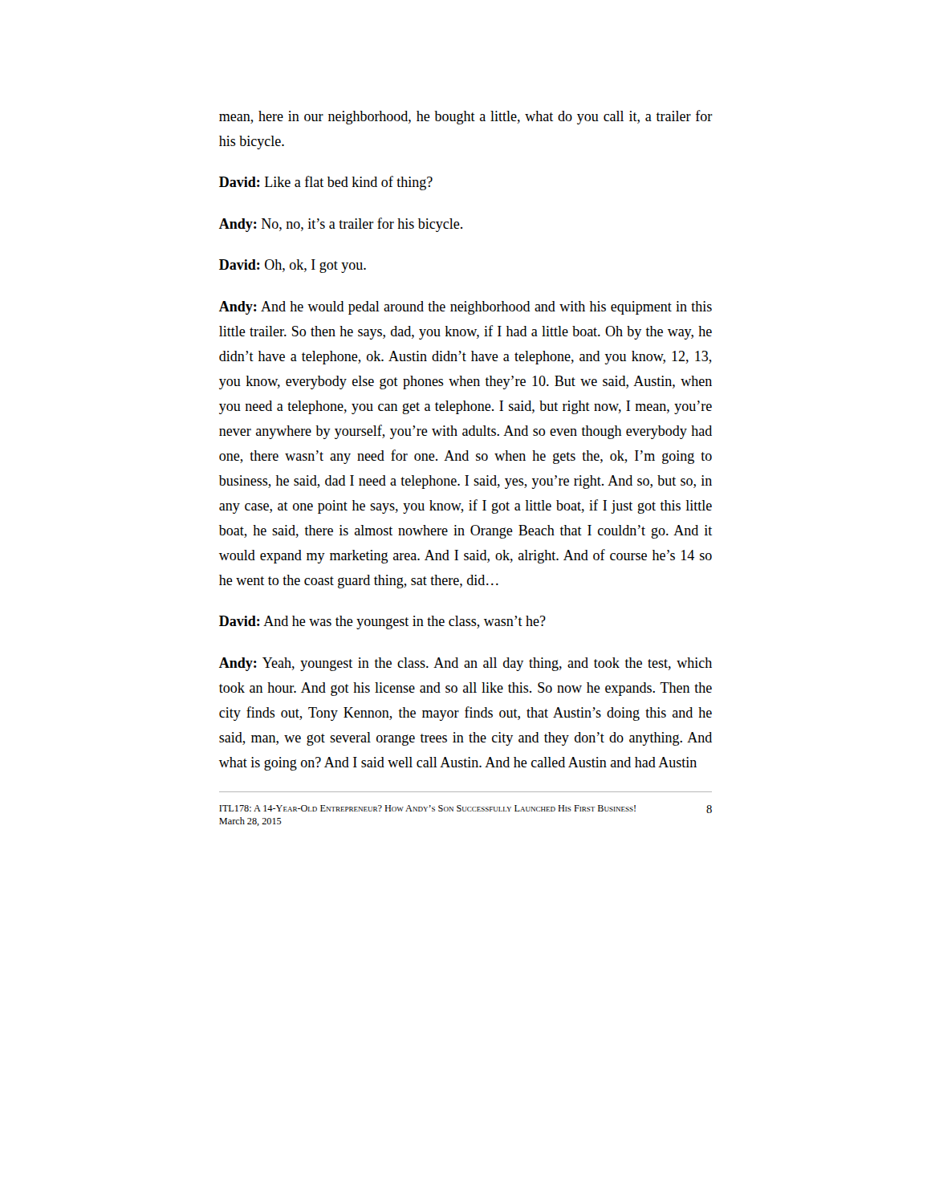mean, here in our neighborhood, he bought a little, what do you call it, a trailer for his bicycle.
David: Like a flat bed kind of thing?
Andy: No, no, it’s a trailer for his bicycle.
David: Oh, ok, I got you.
Andy: And he would pedal around the neighborhood and with his equipment in this little trailer. So then he says, dad, you know, if I had a little boat. Oh by the way, he didn’t have a telephone, ok. Austin didn’t have a telephone, and you know, 12, 13, you know, everybody else got phones when they’re 10. But we said, Austin, when you need a telephone, you can get a telephone. I said, but right now, I mean, you’re never anywhere by yourself, you’re with adults. And so even though everybody had one, there wasn’t any need for one. And so when he gets the, ok, I’m going to business, he said, dad I need a telephone. I said, yes, you’re right. And so, but so, in any case, at one point he says, you know, if I got a little boat, if I just got this little boat, he said, there is almost nowhere in Orange Beach that I couldn’t go. And it would expand my marketing area. And I said, ok, alright. And of course he’s 14 so he went to the coast guard thing, sat there, did…
David: And he was the youngest in the class, wasn’t he?
Andy: Yeah, youngest in the class. And an all day thing, and took the test, which took an hour. And got his license and so all like this. So now he expands. Then the city finds out, Tony Kennon, the mayor finds out, that Austin’s doing this and he said, man, we got several orange trees in the city and they don’t do anything. And what is going on? And I said well call Austin. And he called Austin and had Austin
ITL178: A 14-Year-Old Entrepreneur? How Andy’s Son Successfully Launched His First Business!
March 28, 2015
8